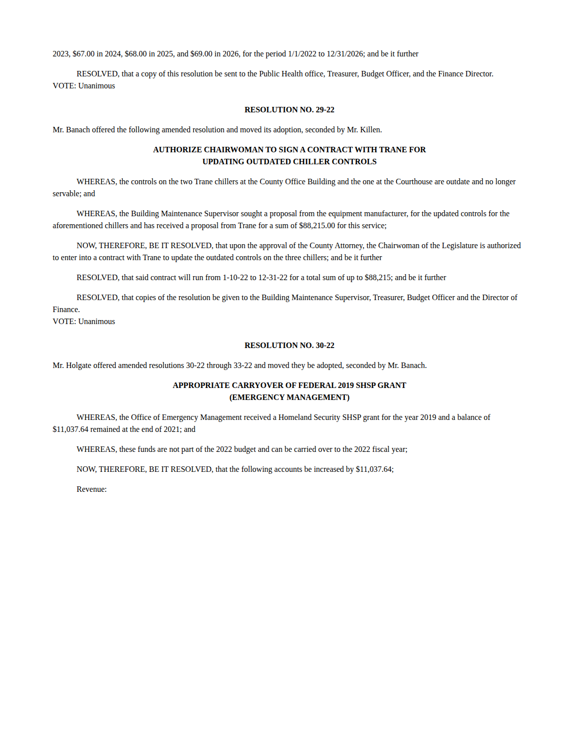2023, $67.00 in 2024, $68.00 in 2025, and $69.00 in 2026, for the period 1/1/2022 to 12/31/2026; and be it further
RESOLVED, that a copy of this resolution be sent to the Public Health office, Treasurer, Budget Officer, and the Finance Director.
VOTE: Unanimous
RESOLUTION NO. 29-22
Mr. Banach offered the following amended resolution and moved its adoption, seconded by Mr. Killen.
AUTHORIZE CHAIRWOMAN TO SIGN A CONTRACT WITH TRANE FOR
UPDATING OUTDATED CHILLER CONTROLS
WHEREAS, the controls on the two Trane chillers at the County Office Building and the one at the Courthouse are outdate and no longer servable; and
WHEREAS, the Building Maintenance Supervisor sought a proposal from the equipment manufacturer, for the updated controls for the aforementioned chillers and has received a proposal from Trane for a sum of $88,215.00 for this service;
NOW, THEREFORE, BE IT RESOLVED, that upon the approval of the County Attorney, the Chairwoman of the Legislature is authorized to enter into a contract with Trane to update the outdated controls on the three chillers; and be it further
RESOLVED, that said contract will run from 1-10-22 to 12-31-22 for a total sum of up to $88,215; and be it further
RESOLVED, that copies of the resolution be given to the Building Maintenance Supervisor, Treasurer, Budget Officer and the Director of Finance.
VOTE: Unanimous
RESOLUTION NO. 30-22
Mr. Holgate offered amended resolutions 30-22 through 33-22 and moved they be adopted, seconded by Mr. Banach.
APPROPRIATE CARRYOVER OF FEDERAL 2019 SHSP GRANT
(EMERGENCY MANAGEMENT)
WHEREAS, the Office of Emergency Management received a Homeland Security SHSP grant for the year 2019 and a balance of $11,037.64 remained at the end of 2021; and
WHEREAS, these funds are not part of the 2022 budget and can be carried over to the 2022 fiscal year;
NOW, THEREFORE, BE IT RESOLVED, that the following accounts be increased by $11,037.64;
Revenue: